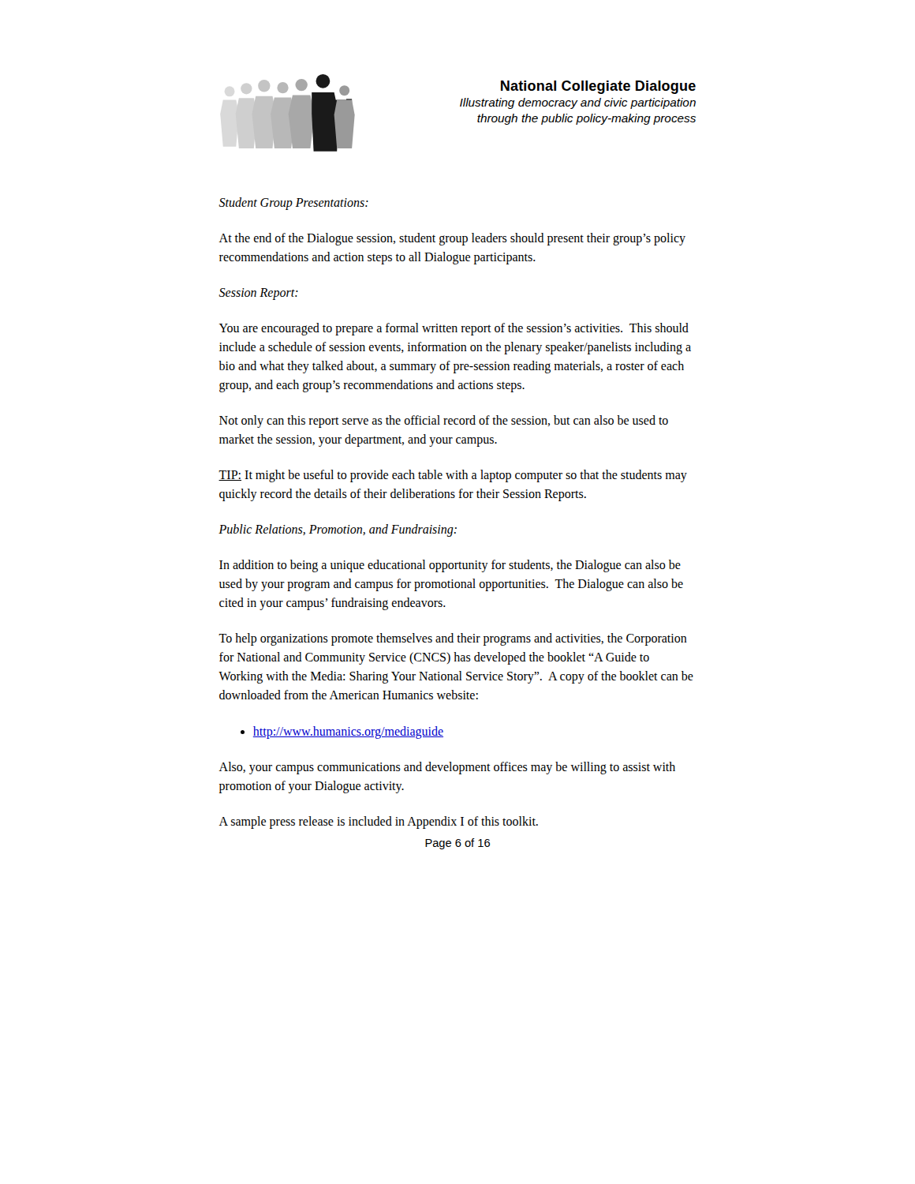National Collegiate Dialogue
Illustrating democracy and civic participation
through the public policy-making process
Student Group Presentations:
At the end of the Dialogue session, student group leaders should present their group’s policy recommendations and action steps to all Dialogue participants.
Session Report:
You are encouraged to prepare a formal written report of the session’s activities. This should include a schedule of session events, information on the plenary speaker/panelists including a bio and what they talked about, a summary of pre-session reading materials, a roster of each group, and each group’s recommendations and actions steps.
Not only can this report serve as the official record of the session, but can also be used to market the session, your department, and your campus.
TIP: It might be useful to provide each table with a laptop computer so that the students may quickly record the details of their deliberations for their Session Reports.
Public Relations, Promotion, and Fundraising:
In addition to being a unique educational opportunity for students, the Dialogue can also be used by your program and campus for promotional opportunities. The Dialogue can also be cited in your campus’ fundraising endeavors.
To help organizations promote themselves and their programs and activities, the Corporation for National and Community Service (CNCS) has developed the booklet “A Guide to Working with the Media: Sharing Your National Service Story”. A copy of the booklet can be downloaded from the American Humanics website:
http://www.humanics.org/mediaguide
Also, your campus communications and development offices may be willing to assist with promotion of your Dialogue activity.
A sample press release is included in Appendix I of this toolkit.
Page 6 of 16